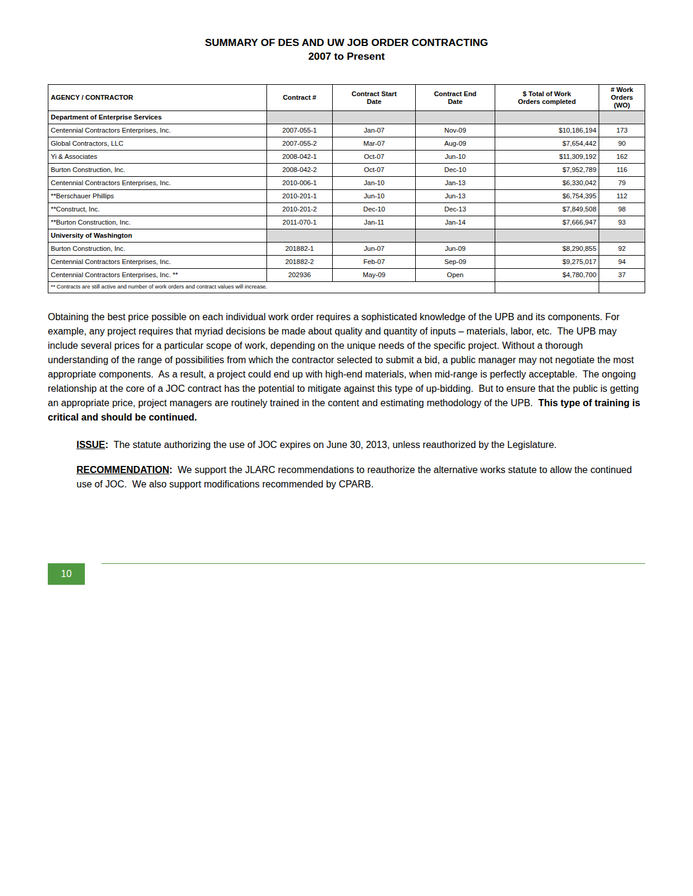SUMMARY OF DES AND UW JOB ORDER CONTRACTING2007 to Present
| AGENCY / CONTRACTOR | Contract # | Contract Start Date | Contract End Date | $ Total of Work Orders completed | # Work Orders (WO) |
| --- | --- | --- | --- | --- | --- |
| Department of Enterprise Services | | | | | |
| Centennial Contractors Enterprises, Inc. | 2007-055-1 | Jan-07 | Nov-09 | $10,186,194 | 173 |
| Global Contractors, LLC | 2007-055-2 | Mar-07 | Aug-09 | $7,654,442 | 90 |
| Yi & Associates | 2008-042-1 | Oct-07 | Jun-10 | $11,309,192 | 162 |
| Burton Construction, Inc. | 2008-042-2 | Oct-07 | Dec-10 | $7,952,789 | 116 |
| Centennial Contractors Enterprises, Inc. | 2010-006-1 | Jan-10 | Jan-13 | $6,330,042 | 79 |
| **Berschauer Phillips | 2010-201-1 | Jun-10 | Jun-13 | $6,754,395 | 112 |
| **Construct, Inc. | 2010-201-2 | Dec-10 | Dec-13 | $7,849,508 | 98 |
| **Burton Construction, Inc. | 2011-070-1 | Jan-11 | Jan-14 | $7,666,947 | 93 |
| University of Washington | | | | | |
| Burton Construction, Inc. | 201882-1 | Jun-07 | Jun-09 | $8,290,855 | 92 |
| Centennial Contractors Enterprises, Inc. | 201882-2 | Feb-07 | Sep-09 | $9,275,017 | 94 |
| Centennial Contractors Enterprises, Inc. ** | 202936 | May-09 | Open | $4,780,700 | 37 |
| ** Contracts are still active and number of work orders and contract values will increase. | | |
Obtaining the best price possible on each individual work order requires a sophisticated knowledge of the UPB and its components. For example, any project requires that myriad decisions be made about quality and quantity of inputs – materials, labor, etc. The UPB may include several prices for a particular scope of work, depending on the unique needs of the specific project. Without a thorough understanding of the range of possibilities from which the contractor selected to submit a bid, a public manager may not negotiate the most appropriate components. As a result, a project could end up with high-end materials, when mid-range is perfectly acceptable. The ongoing relationship at the core of a JOC contract has the potential to mitigate against this type of up-bidding. But to ensure that the public is getting an appropriate price, project managers are routinely trained in the content and estimating methodology of the UPB. This type of training is critical and should be continued.
ISSUE: The statute authorizing the use of JOC expires on June 30, 2013, unless reauthorized by the Legislature.
RECOMMENDATION: We support the JLARC recommendations to reauthorize the alternative works statute to allow the continued use of JOC. We also support modifications recommended by CPARB.
10